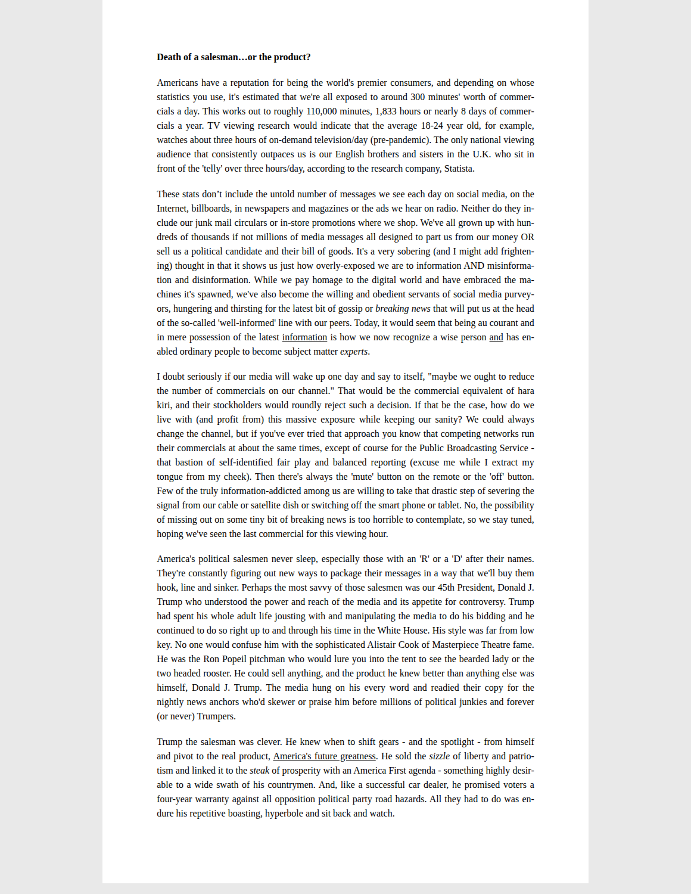Death of a salesman…or the product?
Americans have a reputation for being the world's premier consumers, and depending on whose statistics you use, it's estimated that we're all exposed to around 300 minutes' worth of commercials a day. This works out to roughly 110,000 minutes, 1,833 hours or nearly 8 days of commercials a year. TV viewing research would indicate that the average 18-24 year old, for example, watches about three hours of on-demand television/day (pre-pandemic). The only national viewing audience that consistently outpaces us is our English brothers and sisters in the U.K. who sit in front of the 'telly' over three hours/day, according to the research company, Statista.
These stats don’t include the untold number of messages we see each day on social media, on the Internet, billboards, in newspapers and magazines or the ads we hear on radio. Neither do they include our junk mail circulars or in-store promotions where we shop. We've all grown up with hundreds of thousands if not millions of media messages all designed to part us from our money OR sell us a political candidate and their bill of goods. It's a very sobering (and I might add frightening) thought in that it shows us just how overly-exposed we are to information AND misinformation and disinformation. While we pay homage to the digital world and have embraced the machines it's spawned, we've also become the willing and obedient servants of social media purveyors, hungering and thirsting for the latest bit of gossip or breaking news that will put us at the head of the so-called 'well-informed' line with our peers. Today, it would seem that being au courant and in mere possession of the latest information is how we now recognize a wise person and has enabled ordinary people to become subject matter experts.
I doubt seriously if our media will wake up one day and say to itself, "maybe we ought to reduce the number of commercials on our channel." That would be the commercial equivalent of hara kiri, and their stockholders would roundly reject such a decision. If that be the case, how do we live with (and profit from) this massive exposure while keeping our sanity? We could always change the channel, but if you've ever tried that approach you know that competing networks run their commercials at about the same times, except of course for the Public Broadcasting Service - that bastion of self-identified fair play and balanced reporting (excuse me while I extract my tongue from my cheek). Then there's always the 'mute' button on the remote or the 'off' button. Few of the truly information-addicted among us are willing to take that drastic step of severing the signal from our cable or satellite dish or switching off the smart phone or tablet. No, the possibility of missing out on some tiny bit of breaking news is too horrible to contemplate, so we stay tuned, hoping we've seen the last commercial for this viewing hour.
America's political salesmen never sleep, especially those with an 'R' or a 'D' after their names. They're constantly figuring out new ways to package their messages in a way that we'll buy them hook, line and sinker. Perhaps the most savvy of those salesmen was our 45th President, Donald J. Trump who understood the power and reach of the media and its appetite for controversy. Trump had spent his whole adult life jousting with and manipulating the media to do his bidding and he continued to do so right up to and through his time in the White House. His style was far from low key. No one would confuse him with the sophisticated Alistair Cook of Masterpiece Theatre fame. He was the Ron Popeil pitchman who would lure you into the tent to see the bearded lady or the two headed rooster. He could sell anything, and the product he knew better than anything else was himself, Donald J. Trump. The media hung on his every word and readied their copy for the nightly news anchors who'd skewer or praise him before millions of political junkies and forever (or never) Trumpers.
Trump the salesman was clever. He knew when to shift gears - and the spotlight - from himself and pivot to the real product, America's future greatness. He sold the sizzle of liberty and patriotism and linked it to the steak of prosperity with an America First agenda - something highly desirable to a wide swath of his countrymen. And, like a successful car dealer, he promised voters a four-year warranty against all opposition political party road hazards. All they had to do was endure his repetitive boasting, hyperbole and sit back and watch.